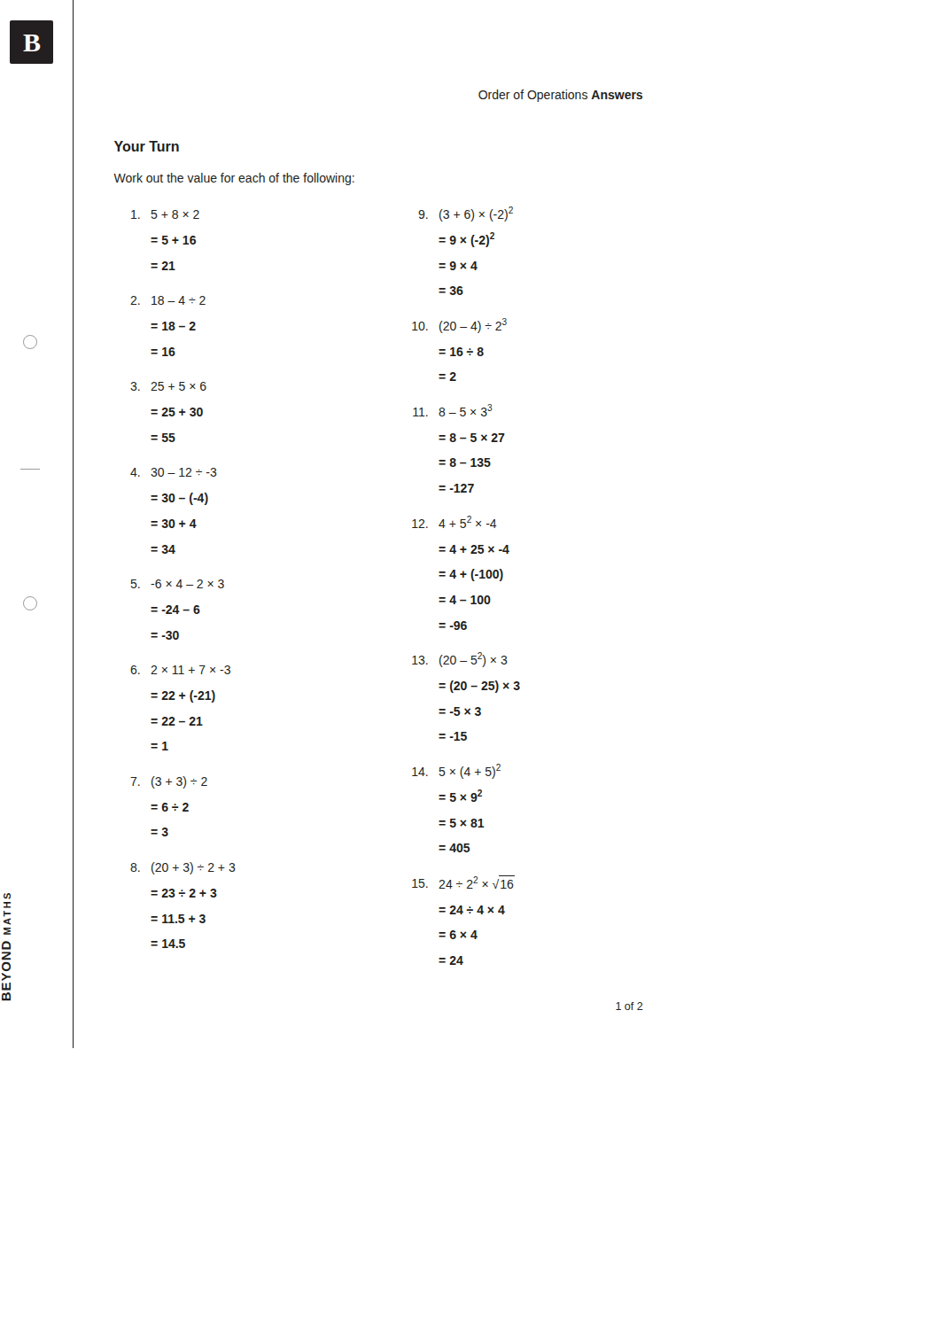B
BEYOND MATHS
Order of Operations Answers
Your Turn
Work out the value for each of the following:
1.
5 + 8 × 2
= 5 + 16
= 21
2.
18 – 4 ÷ 2
= 18 – 2
= 16
3.
25 + 5 × 6
= 25 + 30
= 55
4.
30 – 12 ÷ -3
= 30 – (-4)
= 30 + 4
= 34
5.
-6 × 4 – 2 × 3
= -24 – 6
= -30
6.
2 × 11 + 7 × -3
= 22 + (-21)
= 22 – 21
= 1
7.
(3 + 3) ÷ 2
= 6 ÷ 2
= 3
8.
(20 + 3) ÷ 2 + 3
= 23 ÷ 2 + 3
= 11.5 + 3
= 14.5
9.
(3 + 6) × (-2)2
= 9 × (-2)2
= 9 × 4
= 36
10.
(20 – 4) ÷ 23
= 16 ÷ 8
= 2
11.
8 – 5 × 33
= 8 – 5 × 27
= 8 – 135
= -127
12.
4 + 52 × -4
= 4 + 25 × -4
= 4 + (-100)
= 4 – 100
= -96
13.
(20 – 52) × 3
= (20 – 25) × 3
= -5 × 3
= -15
14.
5 × (4 + 5)2
= 5 × 92
= 5 × 81
= 405
15.
24 ÷ 22 × 16
= 24 ÷ 4 × 4
= 6 × 4
= 24
1 of 2